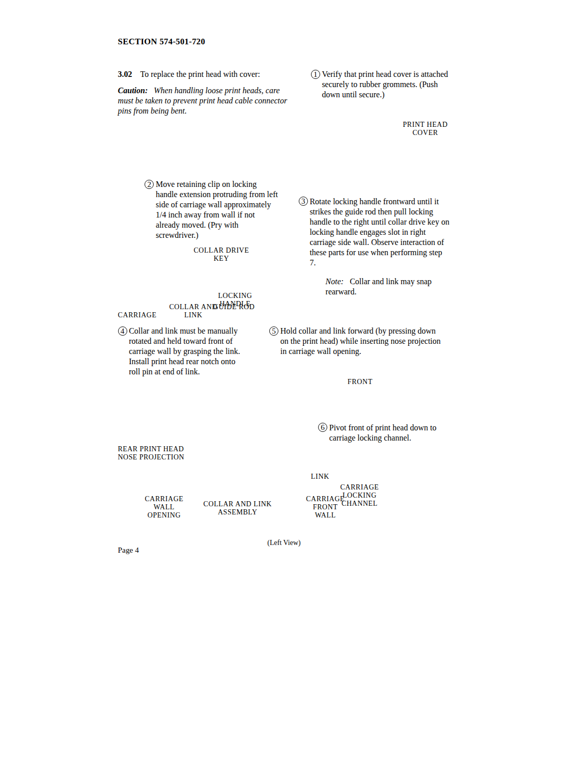SECTION 574-501-720
3.02 To replace the print head with cover:
Caution: When handling loose print heads, care must be taken to prevent print head cable connector pins from being bent.
1 Verify that print head cover is attached securely to rubber grommets. (Push down until secure.)
PRINT HEAD
COVER
2 Move retaining clip on locking handle extension protruding from left side of carriage wall approximately 1/4 inch away from wall if not already moved. (Pry with screwdriver.)
COLLAR DRIVE
KEY
LOCKING
HANDLE
COLLAR AND
LINK
GUIDE ROD
CARRIAGE
3 Rotate locking handle frontward until it strikes the guide rod then pull locking handle to the right until collar drive key on locking handle engages slot in right carriage side wall. Observe interaction of these parts for use when performing step 7.
Note: Collar and link may snap rearward.
4 Collar and link must be manually rotated and held toward front of carriage wall by grasping the link. Install print head rear notch onto roll pin at end of link.
5 Hold collar and link forward (by pressing down on the print head) while inserting nose projection in carriage wall opening.
6 Pivot front of print head down to carriage locking channel.
FRONT
REAR PRINT HEAD
NOSE PROJECTION
LINK
CARRIAGE
LOCKING
CHANNEL
CARRIAGE
WALL
OPENING
COLLAR AND LINK
ASSEMBLY
CARRIAGE
FRONT
WALL
(Left View)
Page 4